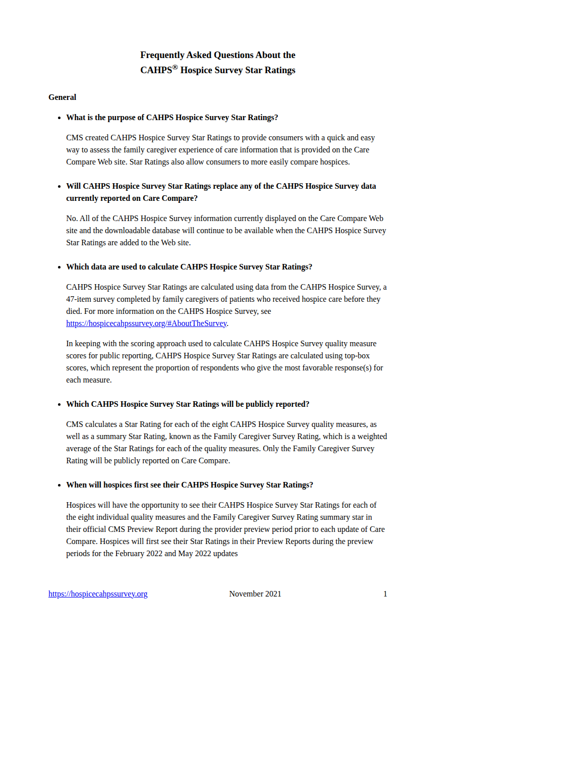Frequently Asked Questions About the
CAHPS® Hospice Survey Star Ratings
General
What is the purpose of CAHPS Hospice Survey Star Ratings?
CMS created CAHPS Hospice Survey Star Ratings to provide consumers with a quick and easy way to assess the family caregiver experience of care information that is provided on the Care Compare Web site. Star Ratings also allow consumers to more easily compare hospices.
Will CAHPS Hospice Survey Star Ratings replace any of the CAHPS Hospice Survey data currently reported on Care Compare?
No. All of the CAHPS Hospice Survey information currently displayed on the Care Compare Web site and the downloadable database will continue to be available when the CAHPS Hospice Survey Star Ratings are added to the Web site.
Which data are used to calculate CAHPS Hospice Survey Star Ratings?
CAHPS Hospice Survey Star Ratings are calculated using data from the CAHPS Hospice Survey, a 47-item survey completed by family caregivers of patients who received hospice care before they died. For more information on the CAHPS Hospice Survey, see https://hospicecahpssurvey.org/#AboutTheSurvey.
In keeping with the scoring approach used to calculate CAHPS Hospice Survey quality measure scores for public reporting, CAHPS Hospice Survey Star Ratings are calculated using top-box scores, which represent the proportion of respondents who give the most favorable response(s) for each measure.
Which CAHPS Hospice Survey Star Ratings will be publicly reported?
CMS calculates a Star Rating for each of the eight CAHPS Hospice Survey quality measures, as well as a summary Star Rating, known as the Family Caregiver Survey Rating, which is a weighted average of the Star Ratings for each of the quality measures. Only the Family Caregiver Survey Rating will be publicly reported on Care Compare.
When will hospices first see their CAHPS Hospice Survey Star Ratings?
Hospices will have the opportunity to see their CAHPS Hospice Survey Star Ratings for each of the eight individual quality measures and the Family Caregiver Survey Rating summary star in their official CMS Preview Report during the provider preview period prior to each update of Care Compare. Hospices will first see their Star Ratings in their Preview Reports during the preview periods for the February 2022 and May 2022 updates
https://hospicecahpssurvey.org
November 2021
1